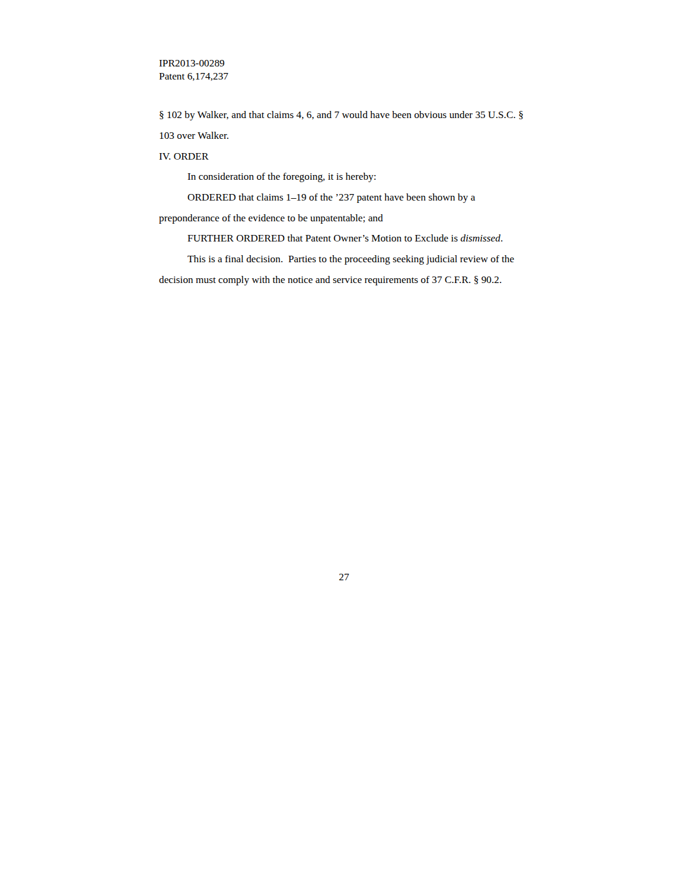IPR2013-00289
Patent 6,174,237
§ 102 by Walker, and that claims 4, 6, and 7 would have been obvious under 35 U.S.C. § 103 over Walker.
IV. ORDER
In consideration of the foregoing, it is hereby:
ORDERED that claims 1–19 of the ’237 patent have been shown by a preponderance of the evidence to be unpatentable; and
FURTHER ORDERED that Patent Owner’s Motion to Exclude is dismissed.
This is a final decision. Parties to the proceeding seeking judicial review of the decision must comply with the notice and service requirements of 37 C.F.R. § 90.2.
27